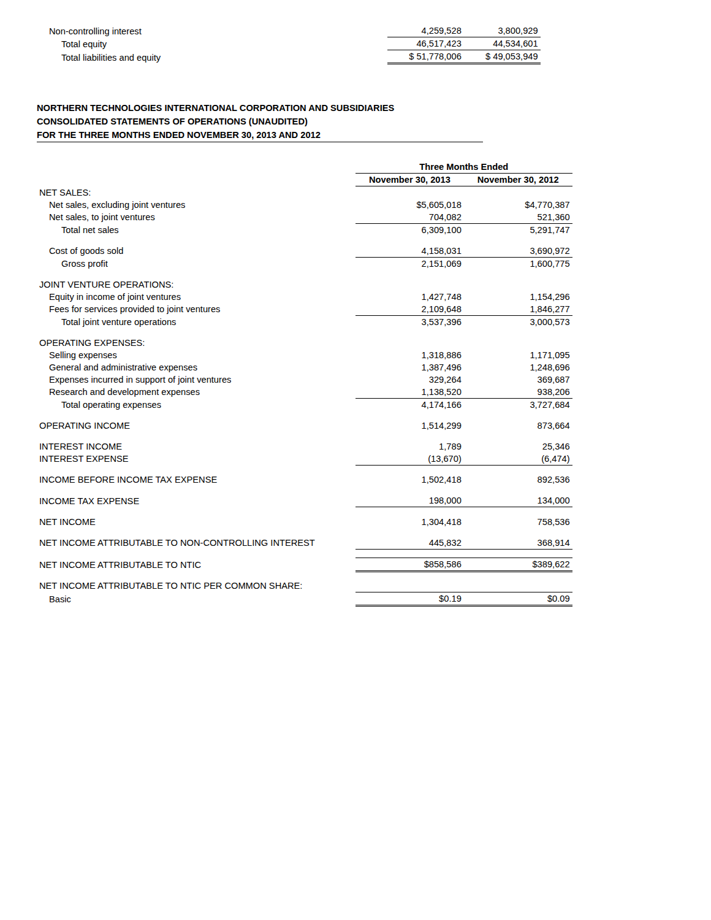| Non-controlling interest | 4,259,528 | 3,800,929 | |
| Total equity | 46,517,423 | 44,534,601 | |
| Total liabilities and equity | $ 51,778,006 | $ 49,053,949 | |
NORTHERN TECHNOLOGIES INTERNATIONAL CORPORATION AND SUBSIDIARIES
CONSOLIDATED STATEMENTS OF OPERATIONS (UNAUDITED)
FOR THE THREE MONTHS ENDED NOVEMBER 30, 2013 AND 2012
| | Three Months Ended | |
| | November 30, 2013 | November 30, 2012 | |
| NET SALES: | | | |
| Net sales, excluding joint ventures | $5,605,018 | $4,770,387 | |
| Net sales, to joint ventures | 704,082 | 521,360 | |
| Total net sales | 6,309,100 | 5,291,747 | |
| Cost of goods sold | 4,158,031 | 3,690,972 | |
| Gross profit | 2,151,069 | 1,600,775 | |
| JOINT VENTURE OPERATIONS: | | | |
| Equity in income of joint ventures | 1,427,748 | 1,154,296 | |
| Fees for services provided to joint ventures | 2,109,648 | 1,846,277 | |
| Total joint venture operations | 3,537,396 | 3,000,573 | |
| OPERATING EXPENSES: | | | |
| Selling expenses | 1,318,886 | 1,171,095 | |
| General and administrative expenses | 1,387,496 | 1,248,696 | |
| Expenses incurred in support of joint ventures | 329,264 | 369,687 | |
| Research and development expenses | 1,138,520 | 938,206 | |
| Total operating expenses | 4,174,166 | 3,727,684 | |
| OPERATING INCOME | 1,514,299 | 873,664 | |
| INTEREST INCOME | 1,789 | 25,346 | |
| INTEREST EXPENSE | (13,670) | (6,474) | |
| INCOME BEFORE INCOME TAX EXPENSE | 1,502,418 | 892,536 | |
| INCOME TAX EXPENSE | 198,000 | 134,000 | |
| NET INCOME | 1,304,418 | 758,536 | |
| NET INCOME ATTRIBUTABLE TO NON-CONTROLLING INTEREST | 445,832 | 368,914 | |
| NET INCOME ATTRIBUTABLE TO NTIC | $858,586 | $389,622 | |
| NET INCOME ATTRIBUTABLE TO NTIC PER COMMON SHARE: | | | |
| Basic | $0.19 | $0.09 | |